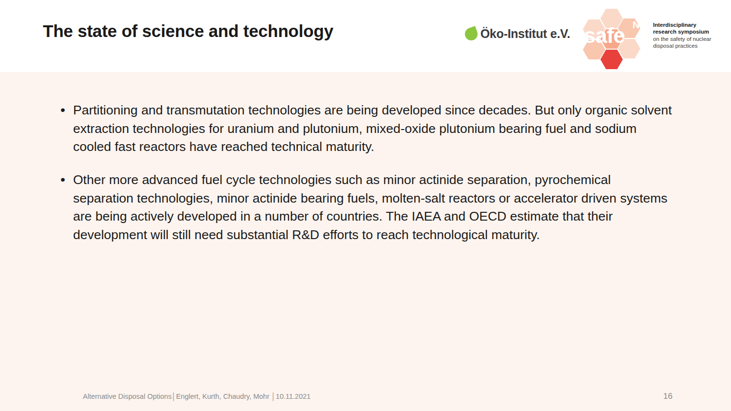The state of science and technology
Öko-Institut e.V.
safe
ND
Interdisciplinary
research symposium
on the safety of nuclear
disposal practices
Partitioning and transmutation technologies are being developed since decades. But only organic solvent extraction technologies for uranium and plutonium, mixed-oxide plutonium bearing fuel and sodium cooled fast reactors have reached technical maturity.
Other more advanced fuel cycle technologies such as minor actinide separation, pyrochemical separation technologies, minor actinide bearing fuels, molten-salt reactors or accelerator driven systems are being actively developed in a number of countries. The IAEA and OECD estimate that their development will still need substantial R&D efforts to reach technological maturity.
Alternative Disposal Options│Englert, Kurth, Chaudry, Mohr │10.11.2021
16